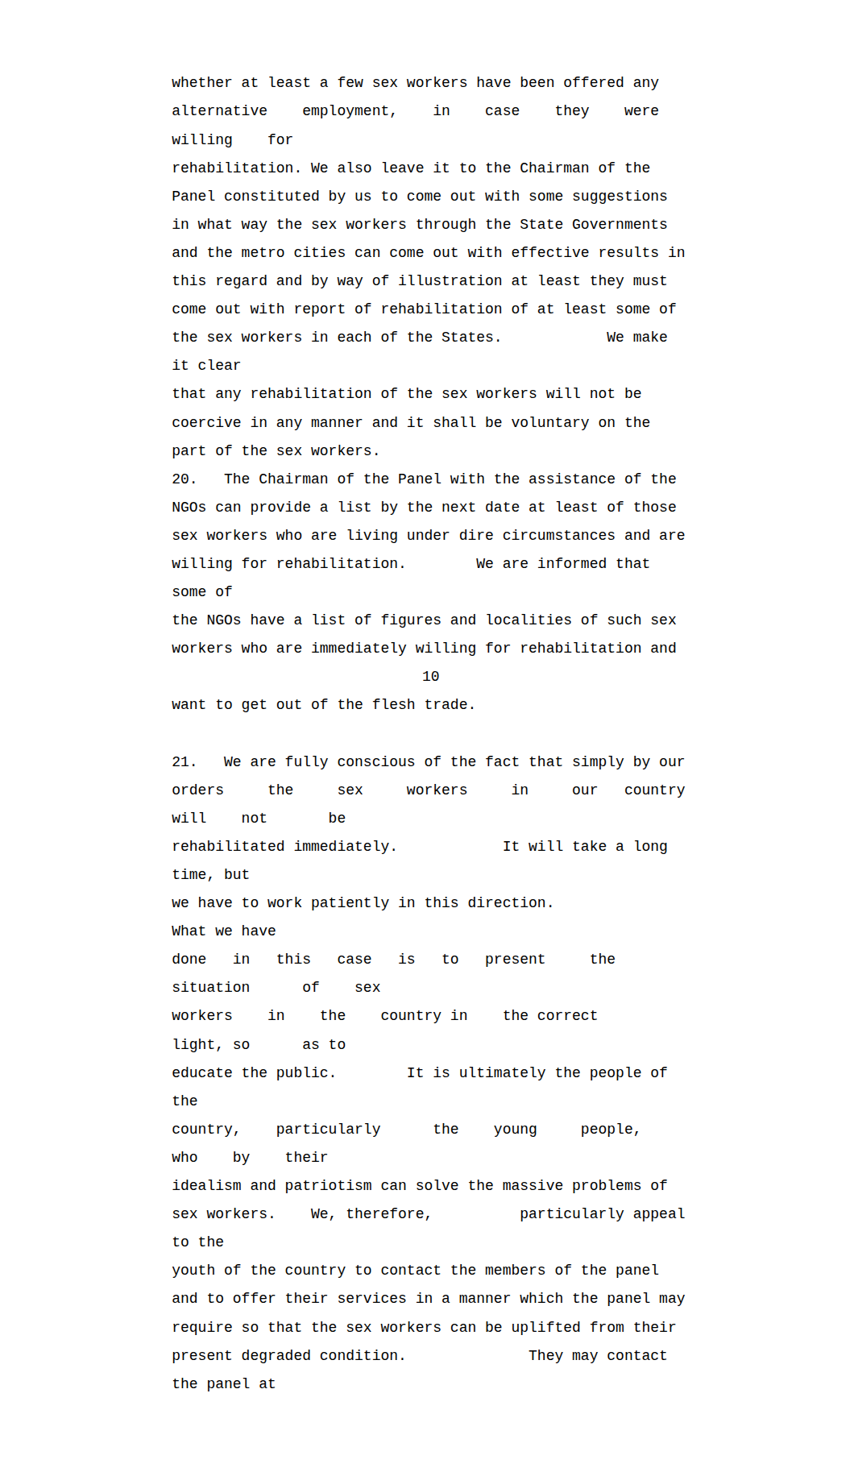whether at least a few sex workers have been offered any
alternative employment, in case they were willing for
rehabilitation. We also leave it to the Chairman of the
Panel constituted by us to come out with some suggestions
in what way the sex workers through the State Governments
and the metro cities can come out with effective results in
this regard and by way of illustration at least they must
come out with report of rehabilitation of at least some of
the sex workers in each of the States. We make it clear
that any rehabilitation of the sex workers will not be
coercive in any manner and it shall be voluntary on the
part of the sex workers.
20. The Chairman of the Panel with the assistance of the
NGOs can provide a list by the next date at least of those
sex workers who are living under dire circumstances and are
willing for rehabilitation. We are informed that some of
the NGOs have a list of figures and localities of such sex
workers who are immediately willing for rehabilitation and
10
want to get out of the flesh trade.
21. We are fully conscious of the fact that simply by our
orders the sex workers in our country will not be
rehabilitated immediately. It will take a long time, but
we have to work patiently in this direction. What we have
done in this case is to present the situation of sex
workers in the country in the correct light, so as to
educate the public. It is ultimately the people of the
country, particularly the young people, who by their
idealism and patriotism can solve the massive problems of
sex workers. We, therefore, particularly appeal to the
youth of the country to contact the members of the panel
and to offer their services in a manner which the panel may
require so that the sex workers can be uplifted from their
present degraded condition. They may contact the panel at